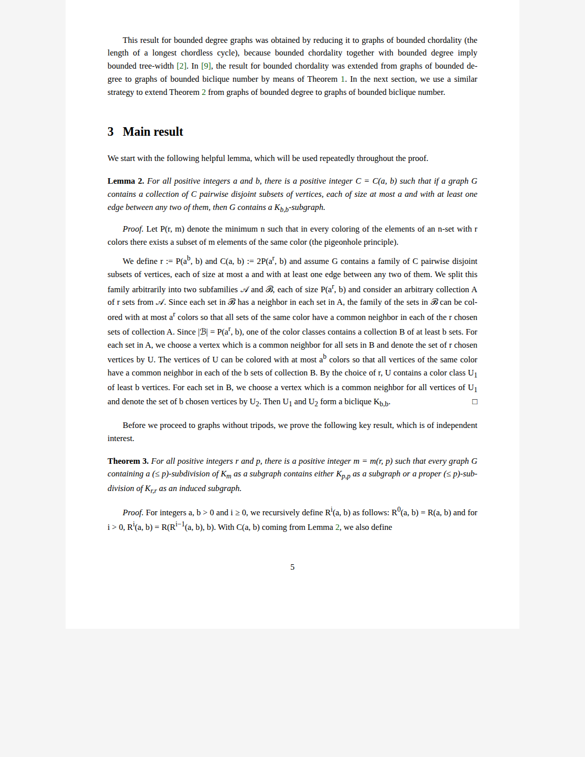This result for bounded degree graphs was obtained by reducing it to graphs of bounded chordality (the length of a longest chordless cycle), because bounded chordality together with bounded degree imply bounded tree-width [2]. In [9], the result for bounded chordality was extended from graphs of bounded degree to graphs of bounded biclique number by means of Theorem 1. In the next section, we use a similar strategy to extend Theorem 2 from graphs of bounded degree to graphs of bounded biclique number.
3 Main result
We start with the following helpful lemma, which will be used repeatedly throughout the proof.
Lemma 2. For all positive integers a and b, there is a positive integer C = C(a, b) such that if a graph G contains a collection of C pairwise disjoint subsets of vertices, each of size at most a and with at least one edge between any two of them, then G contains a Kb,b-subgraph.
Proof. Let P(r, m) denote the minimum n such that in every coloring of the elements of an n-set with r colors there exists a subset of m elements of the same color (the pigeonhole principle).
We define r := P(ab, b) and C(a, b) := 2P(ar, b) and assume G contains a family of C pairwise disjoint subsets of vertices, each of size at most a and with at least one edge between any two of them. We split this family arbitrarily into two subfamilies 𝒜 and ℬ, each of size P(ar, b) and consider an arbitrary collection A of r sets from 𝒜. Since each set in ℬ has a neighbor in each set in A, the family of the sets in ℬ can be colored with at most ar colors so that all sets of the same color have a common neighbor in each of the r chosen sets of collection A. Since |ℬ| = P(ar, b), one of the color classes contains a collection B of at least b sets. For each set in A, we choose a vertex which is a common neighbor for all sets in B and denote the set of r chosen vertices by U. The vertices of U can be colored with at most ab colors so that all vertices of the same color have a common neighbor in each of the b sets of collection B. By the choice of r, U contains a color class U1 of least b vertices. For each set in B, we choose a vertex which is a common neighbor for all vertices of U1 and denote the set of b chosen vertices by U2. Then U1 and U2 form a biclique Kb,b. □
Before we proceed to graphs without tripods, we prove the following key result, which is of independent interest.
Theorem 3. For all positive integers r and p, there is a positive integer m = m(r, p) such that every graph G containing a (≤ p)-subdivision of Km as a subgraph contains either Kp,p as a subgraph or a proper (≤ p)-subdivision of Kr,r as an induced subgraph.
Proof. For integers a, b > 0 and i ≥ 0, we recursively define Ri(a, b) as follows: R0(a, b) = R(a, b) and for i > 0, Ri(a, b) = R(Ri−1(a, b), b). With C(a, b) coming from Lemma 2, we also define
5